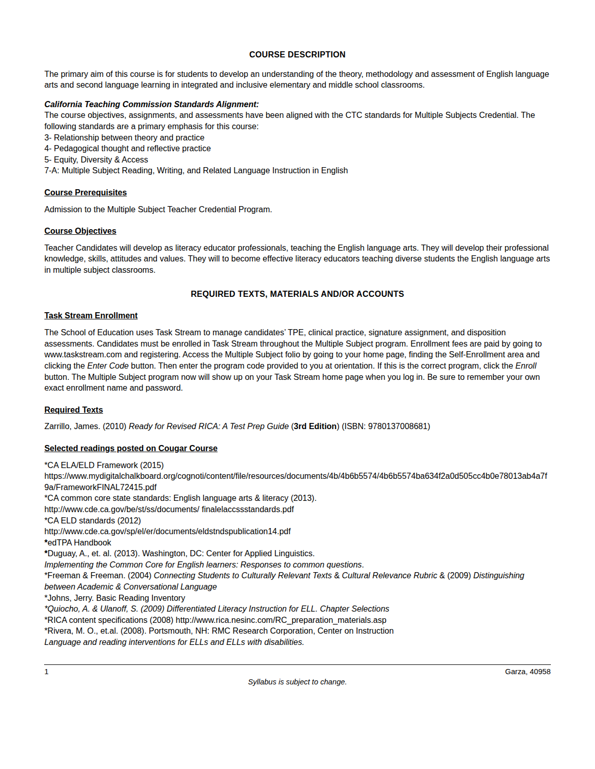COURSE DESCRIPTION
The primary aim of this course is for students to develop an understanding of the theory, methodology and assessment of English language arts and second language learning in integrated and inclusive elementary and middle school classrooms.
California Teaching Commission Standards Alignment:
The course objectives, assignments, and assessments have been aligned with the CTC standards for Multiple Subjects Credential. The following standards are a primary emphasis for this course:
3- Relationship between theory and practice
4- Pedagogical thought and reflective practice
5- Equity, Diversity & Access
7-A: Multiple Subject Reading, Writing, and Related Language Instruction in English
Course Prerequisites
Admission to the Multiple Subject Teacher Credential Program.
Course Objectives
Teacher Candidates will develop as literacy educator professionals, teaching the English language arts. They will develop their professional knowledge, skills, attitudes and values. They will to become effective literacy educators teaching diverse students the English language arts in multiple subject classrooms.
REQUIRED TEXTS, MATERIALS AND/OR ACCOUNTS
Task Stream Enrollment
The School of Education uses Task Stream to manage candidates’ TPE, clinical practice, signature assignment, and disposition assessments. Candidates must be enrolled in Task Stream throughout the Multiple Subject program. Enrollment fees are paid by going to www.taskstream.com and registering. Access the Multiple Subject folio by going to your home page, finding the Self-Enrollment area and clicking the Enter Code button. Then enter the program code provided to you at orientation. If this is the correct program, click the Enroll button. The Multiple Subject program now will show up on your Task Stream home page when you log in. Be sure to remember your own exact enrollment name and password.
Required Texts
Zarrillo, James. (2010) Ready for Revised RICA: A Test Prep Guide (3rd Edition) (ISBN: 9780137008681)
Selected readings posted on Cougar Course
*CA ELA/ELD Framework (2015)
https://www.mydigitalchalkboard.org/cognoti/content/file/resources/documents/4b/4b6b5574/4b6b5574ba634f2a0d505cc4b0e78013ab4a7f9a/FrameworkFINAL72415.pdf
*CA common core state standards: English language arts & literacy (2013).
http://www.cde.ca.gov/be/st/ss/documents/ finalelaccssstandards.pdf
*CA ELD standards (2012)
http://www.cde.ca.gov/sp/el/er/documents/eldstndspublication14.pdf
*edTPA Handbook
*Duguay, A., et. al. (2013). Washington, DC: Center for Applied Linguistics.
Implementing the Common Core for English learners: Responses to common questions.
*Freeman & Freeman. (2004) Connecting Students to Culturally Relevant Texts & Cultural Relevance Rubric & (2009) Distinguishing between Academic & Conversational Language
*Johns, Jerry. Basic Reading Inventory
*Quiocho, A. & Ulanoff, S. (2009) Differentiated Literacy Instruction for ELL. Chapter Selections
*RICA content specifications (2008) http://www.rica.nesinc.com/RC_preparation_materials.asp
*Rivera, M. O., et.al. (2008). Portsmouth, NH: RMC Research Corporation, Center on Instruction
Language and reading interventions for ELLs and ELLs with disabilities.
1
Garza, 40958
Syllabus is subject to change.